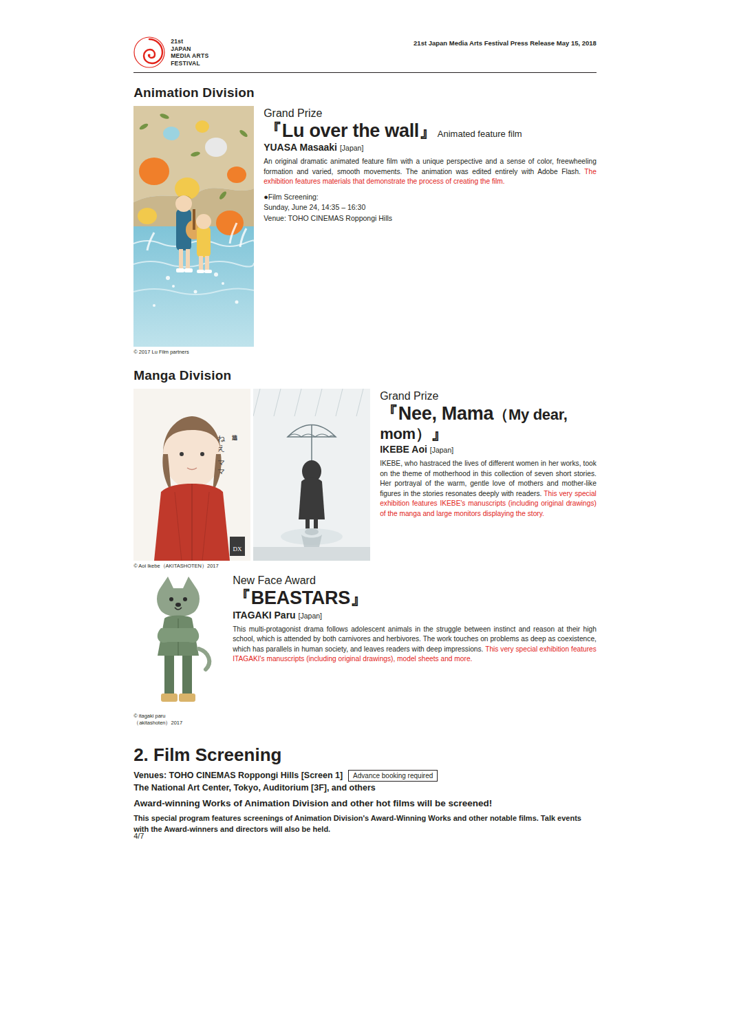21st
JAPAN
MEDIA ARTS
FESTIVAL
21st Japan Media Arts Festival Press Release May 15, 2018
Animation Division
© 2017 Lu Film partners
Grand Prize
『Lu over the wall』Animated feature film
YUASA Masaaki [Japan]
An original dramatic animated feature film with a unique perspective and a sense of color, freewheeling formation and varied, smooth movements. The animation was edited entirely with Adobe Flash. The exhibition features materials that demonstrate the process of creating the film.
●Film Screening:
Sunday, June 24, 14:35 – 16:30
Venue: TOHO CINEMAS Roppongi Hills
Manga Division
ねえ、ママ 池辺葵 DX
© Aoi Ikebe（AKITASHOTEN）2017
Grand Prize
『Nee, Mama（My dear, mom）』
IKEBE Aoi [Japan]
IKEBE, who hastraced the lives of different women in her works, took on the theme of motherhood in this collection of seven short stories. Her portrayal of the warm, gentle love of mothers and mother-like figures in the stories resonates deeply with readers. This very special exhibition features IKEBE's manuscripts (including original drawings) of the manga and large monitors displaying the story.
© itagaki paru
（akitashoten）2017
New Face Award
『BEASTARS』
ITAGAKI Paru [Japan]
This multi-protagonist drama follows adolescent animals in the struggle between instinct and reason at their high school, which is attended by both carnivores and herbivores. The work touches on problems as deep as coexistence, which has parallels in human society, and leaves readers with deep impressions. This very special exhibition features ITAGAKI's manuscripts (including original drawings), model sheets and more.
2. Film Screening
Venues: TOHO CINEMAS Roppongi Hills [Screen 1] Advance booking required
The National Art Center, Tokyo, Auditorium [3F], and others
Award-winning Works of Animation Division and other hot films will be screened!
This special program features screenings of Animation Division's Award-Winning Works and other notable films. Talk events with the Award-winners and directors will also be held.
4/7